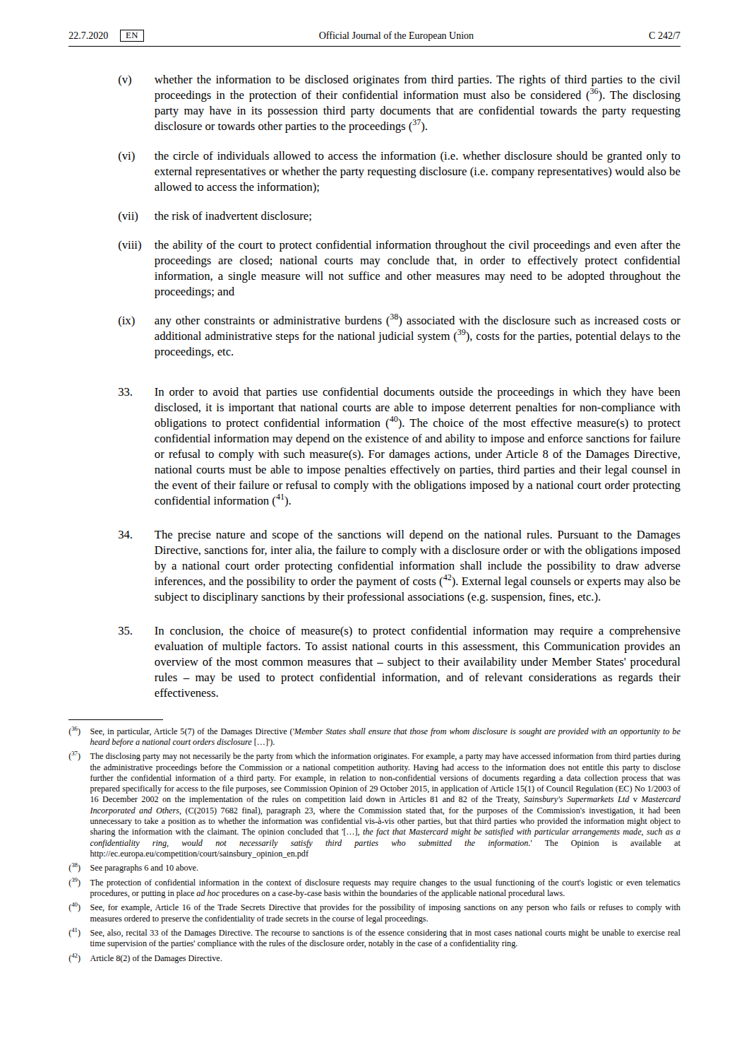22.7.2020 EN Official Journal of the European Union C 242/7
(v) whether the information to be disclosed originates from third parties. The rights of third parties to the civil proceedings in the protection of their confidential information must also be considered (36). The disclosing party may have in its possession third party documents that are confidential towards the party requesting disclosure or towards other parties to the proceedings (37).
(vi) the circle of individuals allowed to access the information (i.e. whether disclosure should be granted only to external representatives or whether the party requesting disclosure (i.e. company representatives) would also be allowed to access the information);
(vii) the risk of inadvertent disclosure;
(viii) the ability of the court to protect confidential information throughout the civil proceedings and even after the proceedings are closed; national courts may conclude that, in order to effectively protect confidential information, a single measure will not suffice and other measures may need to be adopted throughout the proceedings; and
(ix) any other constraints or administrative burdens (38) associated with the disclosure such as increased costs or additional administrative steps for the national judicial system (39), costs for the parties, potential delays to the proceedings, etc.
33. In order to avoid that parties use confidential documents outside the proceedings in which they have been disclosed, it is important that national courts are able to impose deterrent penalties for non-compliance with obligations to protect confidential information (40). The choice of the most effective measure(s) to protect confidential information may depend on the existence of and ability to impose and enforce sanctions for failure or refusal to comply with such measure(s). For damages actions, under Article 8 of the Damages Directive, national courts must be able to impose penalties effectively on parties, third parties and their legal counsel in the event of their failure or refusal to comply with the obligations imposed by a national court order protecting confidential information (41).
34. The precise nature and scope of the sanctions will depend on the national rules. Pursuant to the Damages Directive, sanctions for, inter alia, the failure to comply with a disclosure order or with the obligations imposed by a national court order protecting confidential information shall include the possibility to draw adverse inferences, and the possibility to order the payment of costs (42). External legal counsels or experts may also be subject to disciplinary sanctions by their professional associations (e.g. suspension, fines, etc.).
35. In conclusion, the choice of measure(s) to protect confidential information may require a comprehensive evaluation of multiple factors. To assist national courts in this assessment, this Communication provides an overview of the most common measures that – subject to their availability under Member States' procedural rules – may be used to protect confidential information, and of relevant considerations as regards their effectiveness.
(36) See, in particular, Article 5(7) of the Damages Directive ('Member States shall ensure that those from whom disclosure is sought are provided with an opportunity to be heard before a national court orders disclosure […]').
(37) The disclosing party may not necessarily be the party from which the information originates. For example, a party may have accessed information from third parties during the administrative proceedings before the Commission or a national competition authority. Having had access to the information does not entitle this party to disclose further the confidential information of a third party. For example, in relation to non-confidential versions of documents regarding a data collection process that was prepared specifically for access to the file purposes, see Commission Opinion of 29 October 2015, in application of Article 15(1) of Council Regulation (EC) No 1/2003 of 16 December 2002 on the implementation of the rules on competition laid down in Articles 81 and 82 of the Treaty, Sainsbury's Supermarkets Ltd v Mastercard Incorporated and Others, (C(2015) 7682 final), paragraph 23, where the Commission stated that, for the purposes of the Commission's investigation, it had been unnecessary to take a position as to whether the information was confidential vis-à-vis other parties, but that third parties who provided the information might object to sharing the information with the claimant. The opinion concluded that '[…], the fact that Mastercard might be satisfied with particular arrangements made, such as a confidentiality ring, would not necessarily satisfy third parties who submitted the information.' The Opinion is available at http://ec.europa.eu/competition/court/sainsbury_opinion_en.pdf
(38) See paragraphs 6 and 10 above.
(39) The protection of confidential information in the context of disclosure requests may require changes to the usual functioning of the court's logistic or even telematics procedures, or putting in place ad hoc procedures on a case-by-case basis within the boundaries of the applicable national procedural laws.
(40) See, for example, Article 16 of the Trade Secrets Directive that provides for the possibility of imposing sanctions on any person who fails or refuses to comply with measures ordered to preserve the confidentiality of trade secrets in the course of legal proceedings.
(41) See, also, recital 33 of the Damages Directive. The recourse to sanctions is of the essence considering that in most cases national courts might be unable to exercise real time supervision of the parties' compliance with the rules of the disclosure order, notably in the case of a confidentiality ring.
(42) Article 8(2) of the Damages Directive.